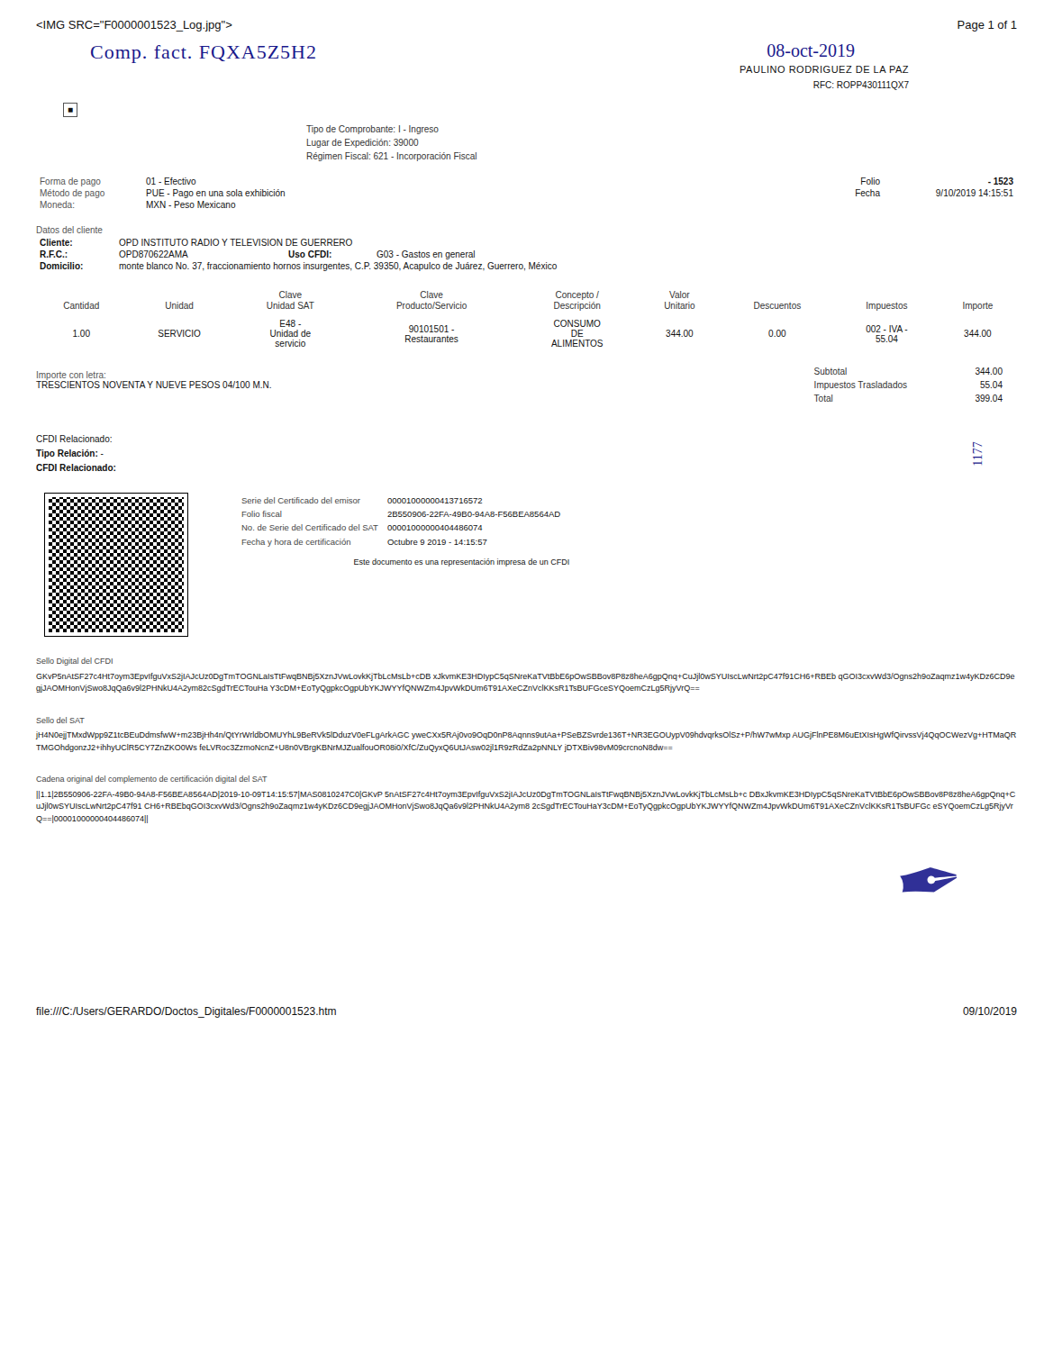<IMG SRC="F0000001523_Log.jpg">
Page 1 of 1
08-oct-2019
Comp. fact. FQXA5Z5H2
PAULINO RODRIGUEZ DE LA PAZ
RFC: ROPP430111QX7
■
Tipo de Comprobante: I - Ingreso
Lugar de Expedición: 39000
Régimen Fiscal: 621 - Incorporación Fiscal
| Forma de pago | 01 - Efectivo | Folio | - 1523 |
| Método de pago | PUE - Pago en una sola exhibición | Fecha | 9/10/2019 14:15:51 |
| Moneda: | MXN - Peso Mexicano | | |
Datos del cliente
| Cliente: | OPD INSTITUTO RADIO Y TELEVISION DE GUERRERO |
| R.F.C.: | OPD870622AMA | Uso CFDI: | G03 - Gastos en general |
| Domicilio: | monte blanco No. 37, fraccionamiento hornos insurgentes, C.P. 39350, Acapulco de Juárez, Guerrero, México |
| Cantidad | Unidad | Clave Unidad SAT | Clave Producto/Servicio | Concepto / Descripción | Valor Unitario | Descuentos | Impuestos | Importe |
| --- | --- | --- | --- | --- | --- | --- | --- | --- |
| 1.00 | SERVICIO | E48 - Unidad de servicio | 90101501 - Restaurantes | CONSUMO DE ALIMENTOS | 344.00 | 0.00 | 002 - IVA - 55.04 | 344.00 |
Importe con letra:
TRESCIENTOS NOVENTA Y NUEVE PESOS 04/100 M.N.
| Subtotal | 344.00 |
| Impuestos Trasladados | 55.04 |
| Total | 399.04 |
CFDI Relacionado:
Tipo Relación: -
CFDI Relacionado:
| Serie del Certificado del emisor | 00001000000413716572 |
| Folio fiscal | 2B550906-22FA-49B0-94A8-F56BEA8564AD |
| No. de Serie del Certificado del SAT | 00001000000404486074 |
| Fecha y hora de certificación | Octubre 9 2019 - 14:15:57 |
Este documento es una representación impresa de un CFDI
Sello Digital del CFDI
GKvP5nAtSF27c4Ht7oym3EpvIfguVxS2jIAJcUz0DgTmTOGNLaIsTtFwqBNBj5XznJVwLovkKjTbLcMsLb+cDB xJkvmKE3HDIypC5qSNreKaTVtBbE6pOwSBBov8P8z8heA6gpQnq+CuJjl0wSYUIscLwNrt2pC47f91CH6+RBEb qGOI3cxvWd3/Ogns2h9oZaqmz1w4yKDz6CD9egjJAOMHonVjSwo8JqQa6v9l2PHNkU4A2ym82cSgdTrECTouHa Y3cDM+EoTyQgpkcOgpUbYKJWYYfQNWZm4JpvWkDUm6T91AXeCZnVclKKsR1TsBUFGceSYQoemCzLg5RjyVrQ==
Sello del SAT
jH4N0ejjTMxdWpp9Z1tcBEuDdmsfwW+m23BjHh4n/QtYrWrldbOMUYhL9BeRVk5lDduzV0eFLgArkAGC yweCXx5RAj0vo9OqD0nP8Aqnns9utAa+PSeBZSvrde136T+NR3EGOUypV09hdvqrksOlSz+P/hW7wMxp AUGjFlnPE8M6uEtXIsHgWfQirvssVj4QqOCWezVg+HTMaQRTMGOhdgonzJ2+ihhyUClR5CY7ZnZKO0Ws feLVRoc3ZzmoNcnZ+U8n0VBrgKBNrMJZualfouOR08i0/XfC/ZuQyxQ6UtJAsw02jl1R9zRdZa2pNNLY jDTXBiv98vM09crcnoN8dw==
Cadena original del complemento de certificación digital del SAT
||1.1|2B550906-22FA-49B0-94A8-F56BEA8564AD|2019-10-09T14:15:57|MAS0810247C0|GKvP 5nAtSF27c4Ht7oym3EpvIfguVxS2jIAJcUz0DgTmTOGNLaIsTtFwqBNBj5XznJVwLovkKjTbLcMsLb+c DBxJkvmKE3HDIypC5qSNreKaTVtBbE6pOwSBBov8P8z8heA6gpQnq+CuJjl0wSYUIscLwNrt2pC47f91 CH6+RBEbqGOI3cxvWd3/Ogns2h9oZaqmz1w4yKDz6CD9egjJAOMHonVjSwo8JqQa6v9l2PHNkU4A2ym8 2cSgdTrECTouHaY3cDM+EoTyQgpkcOgpUbYKJWYYfQNWZm4JpvWkDUm6T91AXeCZnVclKKsR1TsBUFGc eSYQoemCzLg5RjyVrQ==|00001000000404486074||
1177
✒
file:///C:/Users/GERARDO/Doctos_Digitales/F0000001523.htm
09/10/2019